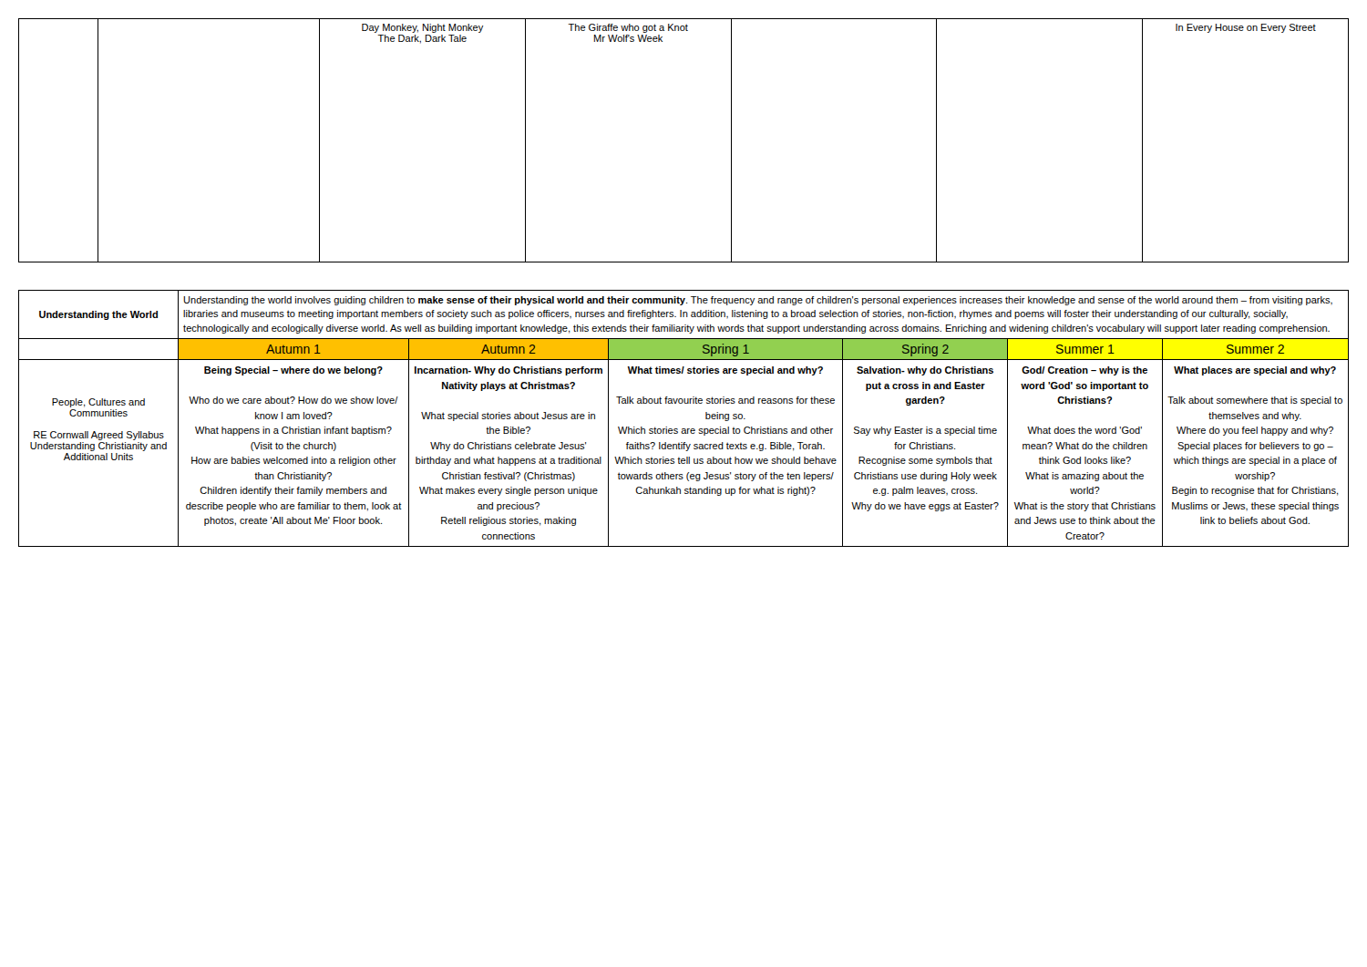| | | Day Monkey, Night Monkey The Dark, Dark Tale | The Giraffe who got a Knot Mr Wolf's Week | | | In Every House on Every Street |
| Understanding the World | Understanding the world involves guiding children to make sense of their physical world and their community . The frequency and range of children's personal experiences increases their knowledge and sense of the world around them – from visiting parks, libraries and museums to meeting important members of society such as police officers, nurses and firefighters. In addition, listening to a broad selection of stories, non-fiction, rhymes and poems will foster their understanding of our culturally, socially, technologically and ecologically diverse world. As well as building important knowledge, this extends their familiarity with words that support understanding across domains. Enriching and widening children's vocabulary will support later reading comprehension. |
| | Autumn 1 | Autumn 2 | Spring 1 | Spring 2 | Summer 1 | Summer 2 |
| People, Cultures and Communities RE Cornwall Agreed Syllabus Understanding Christianity and Additional Units | Being Special – where do we belong? Who do we care about? How do we show love/ know I am loved? What happens in a Christian infant baptism? (Visit to the church) How are babies welcomed into a religion other than Christianity? Children identify their family members and describe people who are familiar to them, look at photos, create 'All about Me' Floor book. | Incarnation- Why do Christians perform Nativity plays at Christmas? What special stories about Jesus are in the Bible? Why do Christians celebrate Jesus' birthday and what happens at a traditional Christian festival? (Christmas) What makes every single person unique and precious? Retell religious stories, making connections | What times/ stories are special and why? Talk about favourite stories and reasons for these being so. Which stories are special to Christians and other faiths? Identify sacred texts e.g. Bible, Torah. Which stories tell us about how we should behave towards others (eg Jesus' story of the ten lepers/ Cahunkah standing up for what is right)? | Salvation- why do Christians put a cross in and Easter garden? Say why Easter is a special time for Christians. Recognise some symbols that Christians use during Holy week e.g. palm leaves, cross. Why do we have eggs at Easter? | God/ Creation – why is the word 'God' so important to Christians? What does the word 'God' mean? What do the children think God looks like? What is amazing about the world? What is the story that Christians and Jews use to think about the Creator? | What places are special and why? Talk about somewhere that is special to themselves and why. Where do you feel happy and why? Special places for believers to go – which things are special in a place of worship? Begin to recognise that for Christians, Muslims or Jews, these special things link to beliefs about God. |